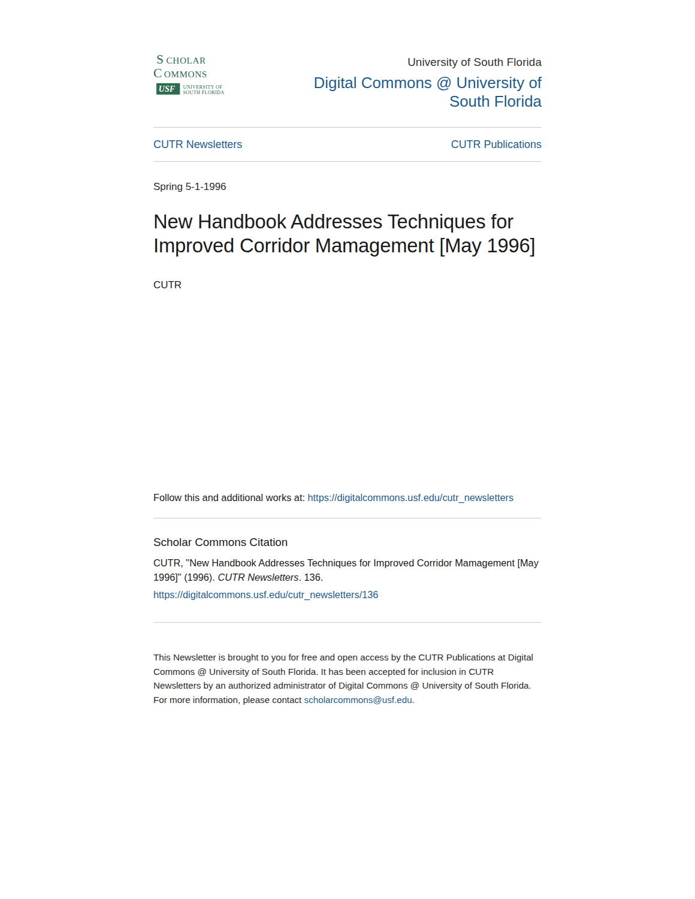S CHOLAR C OMMONS USF UNIVERSITY OF SOUTH FLORIDA
University of South Florida
Digital Commons @ University of South Florida
CUTR Newsletters CUTR Publications
Spring 5-1-1996
New Handbook Addresses Techniques for Improved Corridor Mamagement [May 1996]
CUTR
Follow this and additional works at: https://digitalcommons.usf.edu/cutr_newsletters
Scholar Commons Citation
CUTR, "New Handbook Addresses Techniques for Improved Corridor Mamagement [May 1996]" (1996). CUTR Newsletters. 136. https://digitalcommons.usf.edu/cutr_newsletters/136
This Newsletter is brought to you for free and open access by the CUTR Publications at Digital Commons @ University of South Florida. It has been accepted for inclusion in CUTR Newsletters by an authorized administrator of Digital Commons @ University of South Florida. For more information, please contact scholarcommons@usf.edu.